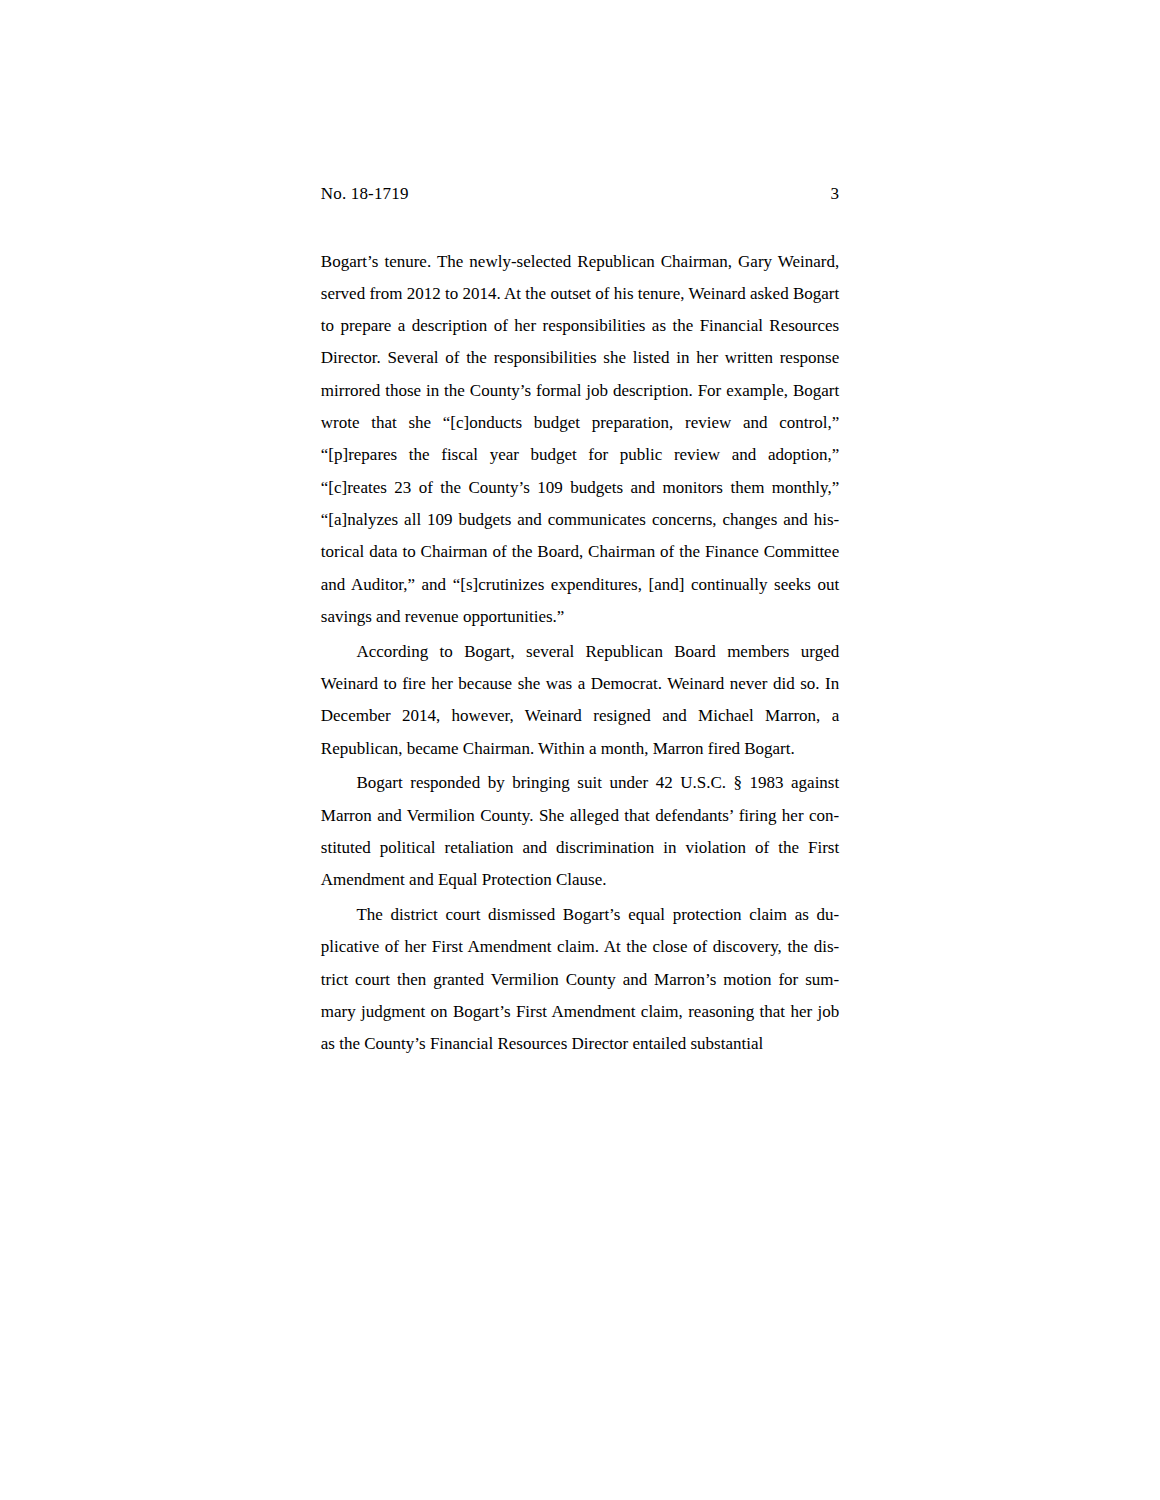No. 18-1719 3
Bogart’s tenure. The newly-selected Republican Chairman, Gary Weinard, served from 2012 to 2014. At the outset of his tenure, Weinard asked Bogart to prepare a description of her responsibilities as the Financial Resources Director. Several of the responsibilities she listed in her written response mirrored those in the County’s formal job description. For example, Bogart wrote that she “[c]onducts budget preparation, review and control,” “[p]repares the fiscal year budget for public review and adoption,” “[c]reates 23 of the County’s 109 budgets and monitors them monthly,” “[a]nalyzes all 109 budgets and communicates concerns, changes and historical data to Chairman of the Board, Chairman of the Finance Committee and Auditor,” and “[s]crutinizes expenditures, [and] continually seeks out savings and revenue opportunities.”
According to Bogart, several Republican Board members urged Weinard to fire her because she was a Democrat. Weinard never did so. In December 2014, however, Weinard resigned and Michael Marron, a Republican, became Chairman. Within a month, Marron fired Bogart.
Bogart responded by bringing suit under 42 U.S.C. § 1983 against Marron and Vermilion County. She alleged that defendants’ firing her constituted political retaliation and discrimination in violation of the First Amendment and Equal Protection Clause.
The district court dismissed Bogart’s equal protection claim as duplicative of her First Amendment claim. At the close of discovery, the district court then granted Vermilion County and Marron’s motion for summary judgment on Bogart’s First Amendment claim, reasoning that her job as the County’s Financial Resources Director entailed substantial